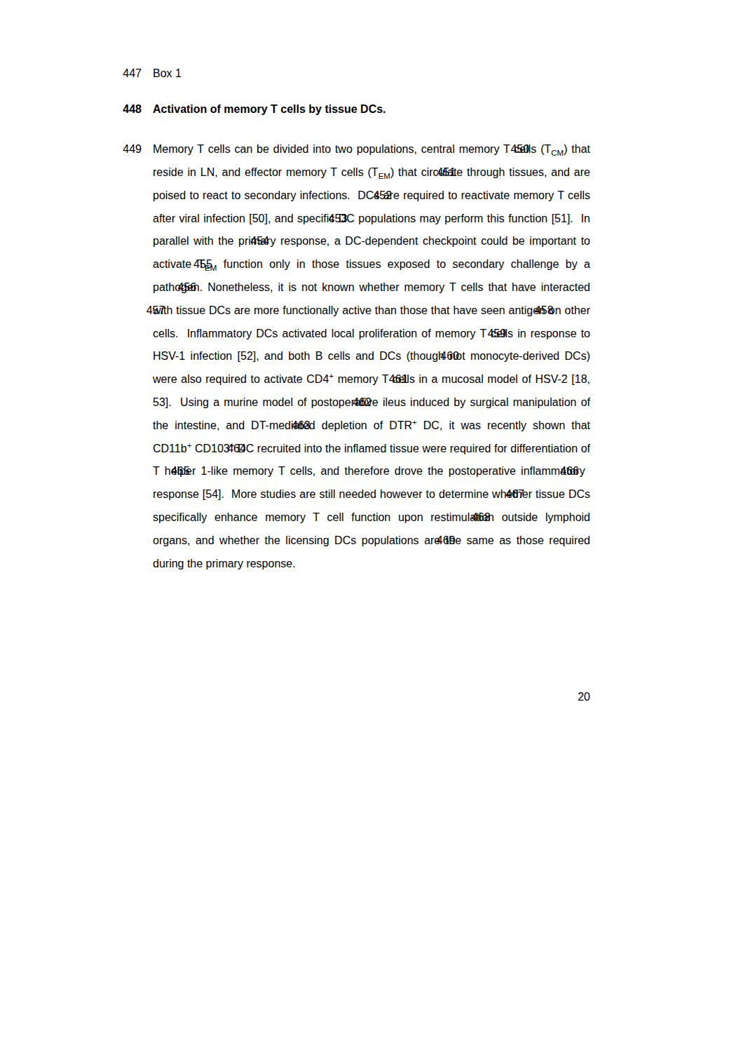447 Box 1
448 Activation of memory T cells by tissue DCs.
449 Memory T cells can be divided into two populations, central memory T cells 450(TCM) that reside in LN, and effector memory T cells (TEM) that circulate 451through tissues, and are poised to react to secondary infections. DCs are 452required to reactivate memory T cells after viral infection [50], and specific DC 453populations may perform this function [51]. In parallel with the primary 454response, a DC-dependent checkpoint could be important to activate TEM 455function only in those tissues exposed to secondary challenge by a pathogen. 456 Nonetheless, it is not known whether memory T cells that have interacted with 457tissue DCs are more functionally active than those that have seen antigen on 458other cells. Inflammatory DCs activated local proliferation of memory T cells 459in response to HSV-1 infection [52], and both B cells and DCs (though not 460monocyte-derived DCs) were also required to activate CD4+ memory T cells 461in a mucosal model of HSV-2 [18, 53]. Using a murine model of postoperative 462ileus induced by surgical manipulation of the intestine, and DT-mediated 463depletion of DTR+ DC, it was recently shown that CD11b+ CD103+ DC 464recruited into the inflamed tissue were required for differentiation of T helper 4651-like memory T cells, and therefore drove the postoperative inflammatory 466response [54]. More studies are still needed however to determine whether 467tissue DCs specifically enhance memory T cell function upon restimulation 468outside lymphoid organs, and whether the licensing DCs populations are the 469same as those required during the primary response.
20